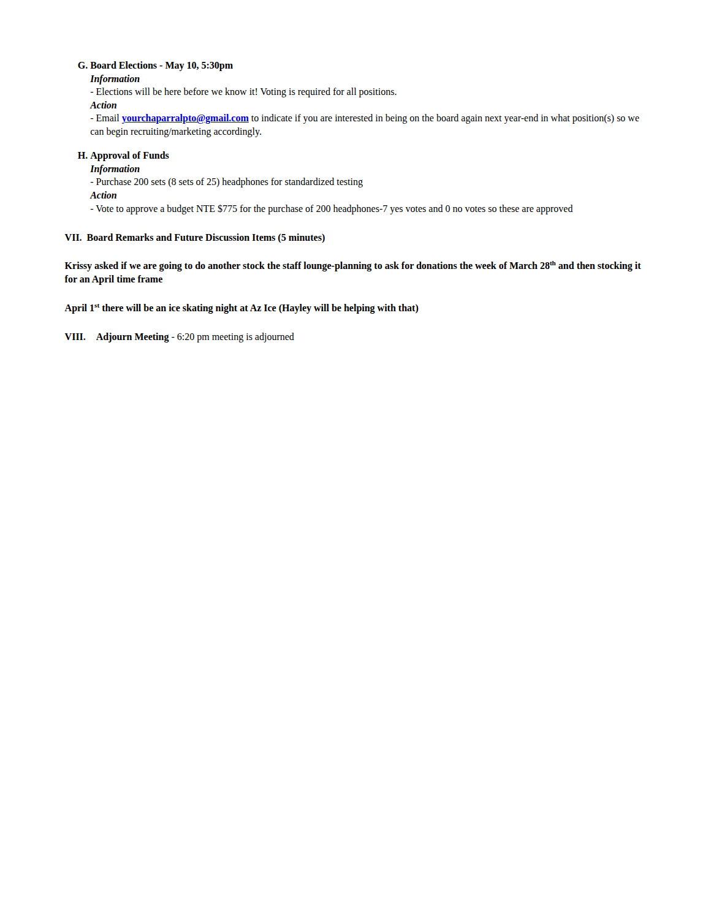Board Elections - May 10, 5:30pm
Information
- Elections will be here before we know it! Voting is required for all positions.
Action
- Email yourchaparralpto@gmail.com to indicate if you are interested in being on the board again next year-end in what position(s) so we can begin recruiting/marketing accordingly.
Approval of Funds
Information
- Purchase 200 sets (8 sets of 25) headphones for standardized testing
Action
- Vote to approve a budget NTE $775 for the purchase of 200 headphones-7 yes votes and 0 no votes so these are approved
VII. Board Remarks and Future Discussion Items (5 minutes)
Krissy asked if we are going to do another stock the staff lounge-planning to ask for donations the week of March 28th and then stocking it for an April time frame
April 1st there will be an ice skating night at Az Ice (Hayley will be helping with that)
VIII. Adjourn Meeting - 6:20 pm meeting is adjourned